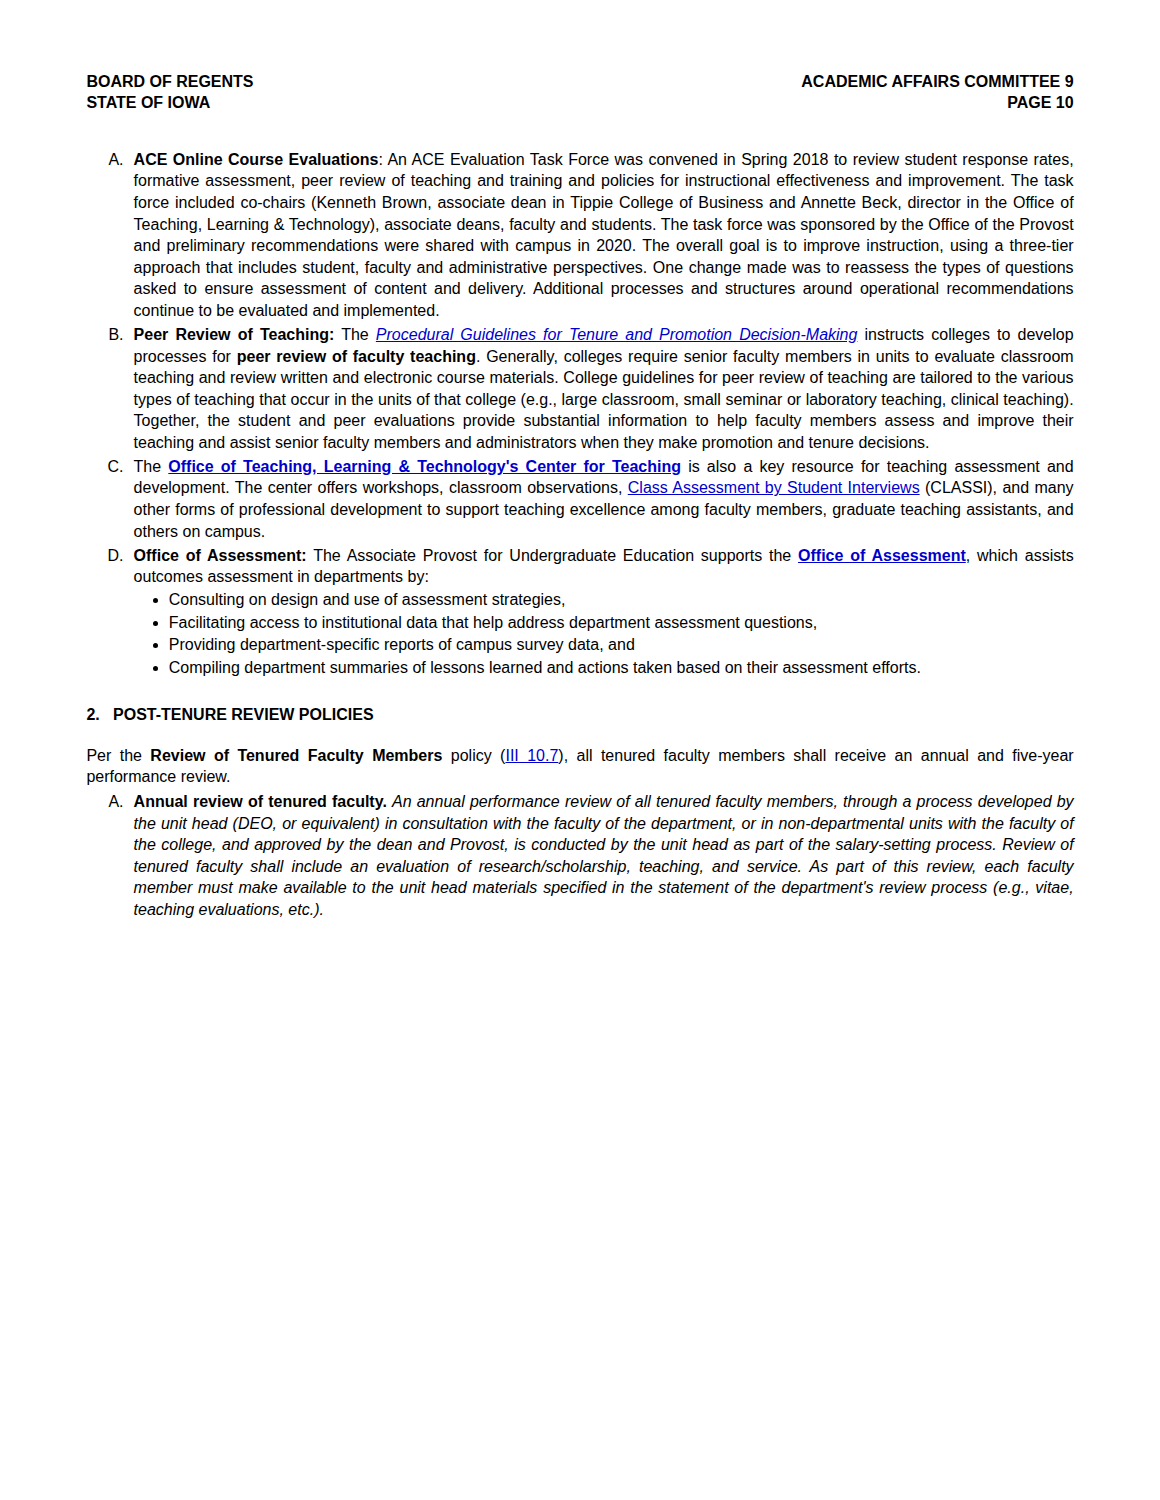BOARD OF REGENTS
STATE OF IOWA
ACADEMIC AFFAIRS COMMITTEE 9
PAGE 10
ACE Online Course Evaluations: An ACE Evaluation Task Force was convened in Spring 2018 to review student response rates, formative assessment, peer review of teaching and training and policies for instructional effectiveness and improvement. The task force included co-chairs (Kenneth Brown, associate dean in Tippie College of Business and Annette Beck, director in the Office of Teaching, Learning & Technology), associate deans, faculty and students. The task force was sponsored by the Office of the Provost and preliminary recommendations were shared with campus in 2020. The overall goal is to improve instruction, using a three-tier approach that includes student, faculty and administrative perspectives. One change made was to reassess the types of questions asked to ensure assessment of content and delivery. Additional processes and structures around operational recommendations continue to be evaluated and implemented.
Peer Review of Teaching: The Procedural Guidelines for Tenure and Promotion Decision-Making instructs colleges to develop processes for peer review of faculty teaching. Generally, colleges require senior faculty members in units to evaluate classroom teaching and review written and electronic course materials. College guidelines for peer review of teaching are tailored to the various types of teaching that occur in the units of that college (e.g., large classroom, small seminar or laboratory teaching, clinical teaching). Together, the student and peer evaluations provide substantial information to help faculty members assess and improve their teaching and assist senior faculty members and administrators when they make promotion and tenure decisions.
The Office of Teaching, Learning & Technology's Center for Teaching is also a key resource for teaching assessment and development. The center offers workshops, classroom observations, Class Assessment by Student Interviews (CLASSI), and many other forms of professional development to support teaching excellence among faculty members, graduate teaching assistants, and others on campus.
Office of Assessment: The Associate Provost for Undergraduate Education supports the Office of Assessment, which assists outcomes assessment in departments by:
Consulting on design and use of assessment strategies,
Facilitating access to institutional data that help address department assessment questions,
Providing department-specific reports of campus survey data, and
Compiling department summaries of lessons learned and actions taken based on their assessment efforts.
2. POST-TENURE REVIEW POLICIES
Per the Review of Tenured Faculty Members policy (III 10.7), all tenured faculty members shall receive an annual and five-year performance review.
Annual review of tenured faculty. An annual performance review of all tenured faculty members, through a process developed by the unit head (DEO, or equivalent) in consultation with the faculty of the department, or in non-departmental units with the faculty of the college, and approved by the dean and Provost, is conducted by the unit head as part of the salary-setting process. Review of tenured faculty shall include an evaluation of research/scholarship, teaching, and service. As part of this review, each faculty member must make available to the unit head materials specified in the statement of the department's review process (e.g., vitae, teaching evaluations, etc.).